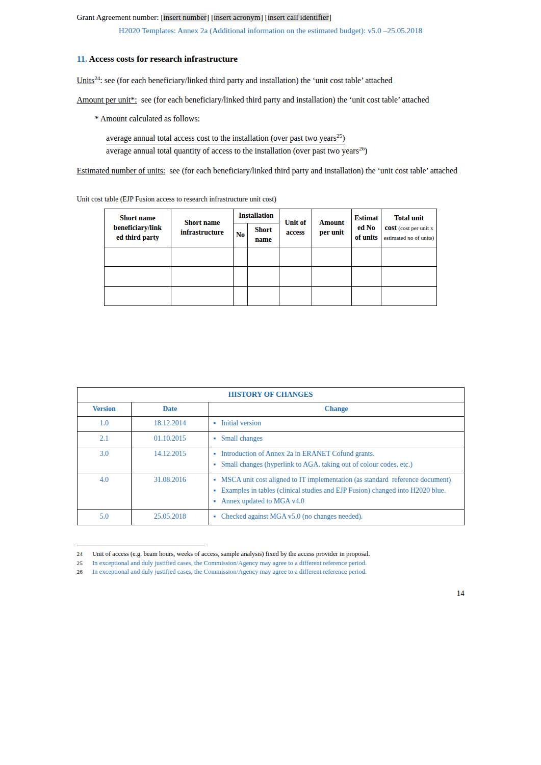Grant Agreement number: [insert number] [insert acronym] [insert call identifier]
H2020 Templates: Annex 2a (Additional information on the estimated budget): v5.0 –25.05.2018
11. Access costs for research infrastructure
Units24: see (for each beneficiary/linked third party and installation) the ‘unit cost table’ attached
Amount per unit*: see (for each beneficiary/linked third party and installation) the ‘unit cost table’ attached
* Amount calculated as follows:
average annual total access cost to the installation (over past two years25)
average annual total quantity of access to the installation (over past two years26)
Estimated number of units: see (for each beneficiary/linked third party and installation) the ‘unit cost table’ attached
Unit cost table (EJP Fusion access to research infrastructure unit cost)
| Short name beneficiary/link ed third party | Short name infrastructure | Installation | Unit of access | Amount per unit | Estimat ed No of units | Total unit cost (cost per unit x estimated no of units) |
| --- | --- | --- | --- | --- | --- | --- |
| No | Short name |
| HISTORY OF CHANGES |
| --- |
| Version | Date | Change |
| 1.0 | 18.12.2014 | Initial version |
| 2.1 | 01.10.2015 | Small changes |
| 3.0 | 14.12.2015 | Introduction of Annex 2a in ERANET Cofund grants. Small changes (hyperlink to AGA, taking out of colour codes, etc.) |
| 4.0 | 31.08.2016 | MSCA unit cost aligned to IT implementation (as standard reference document) Examples in tables (clinical studies and EJP Fusion) changed into H2020 blue. Annex updated to MGA v4.0 |
| 5.0 | 25.05.2018 | Checked against MGA v5.0 (no changes needed). |
24 Unit of access (e.g. beam hours, weeks of access, sample analysis) fixed by the access provider in proposal.
25 In exceptional and duly justified cases, the Commission/Agency may agree to a different reference period.
26 In exceptional and duly justified cases, the Commission/Agency may agree to a different reference period.
14